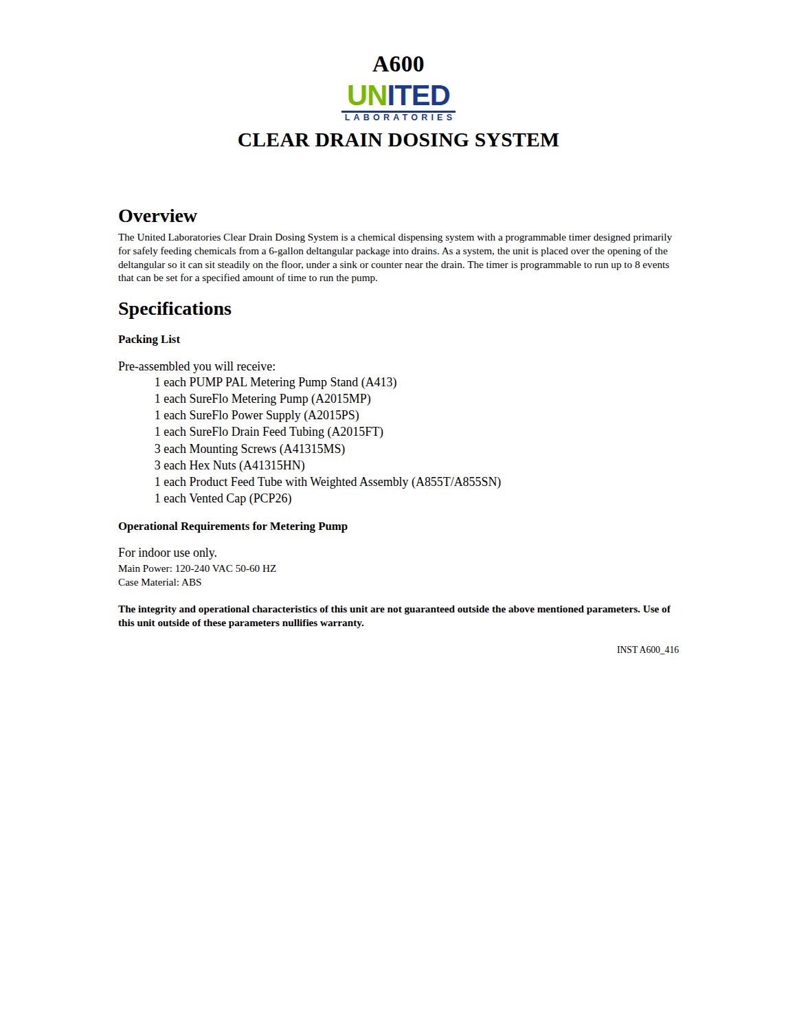A600
UNITED
LABORATORIES
CLEAR DRAIN DOSING SYSTEM
Overview
The United Laboratories Clear Drain Dosing System is a chemical dispensing system with a programmable timer designed primarily for safely feeding chemicals from a 6-gallon deltangular package into drains. As a system, the unit is placed over the opening of the deltangular so it can sit steadily on the floor, under a sink or counter near the drain. The timer is programmable to run up to 8 events that can be set for a specified amount of time to run the pump.
Specifications
Packing List
Pre-assembled you will receive:
1 each PUMP PAL Metering Pump Stand (A413)
1 each SureFlo Metering Pump (A2015MP)
1 each SureFlo Power Supply (A2015PS)
1 each SureFlo Drain Feed Tubing (A2015FT)
3 each Mounting Screws (A41315MS)
3 each Hex Nuts (A41315HN)
1 each Product Feed Tube with Weighted Assembly (A855T/A855SN)
1 each Vented Cap (PCP26)
Operational Requirements for Metering Pump
For indoor use only.
Main Power: 120-240 VAC 50-60 HZ
Case Material: ABS
The integrity and operational characteristics of this unit are not guaranteed outside the above mentioned parameters. Use of this unit outside of these parameters nullifies warranty.
INST A600_416